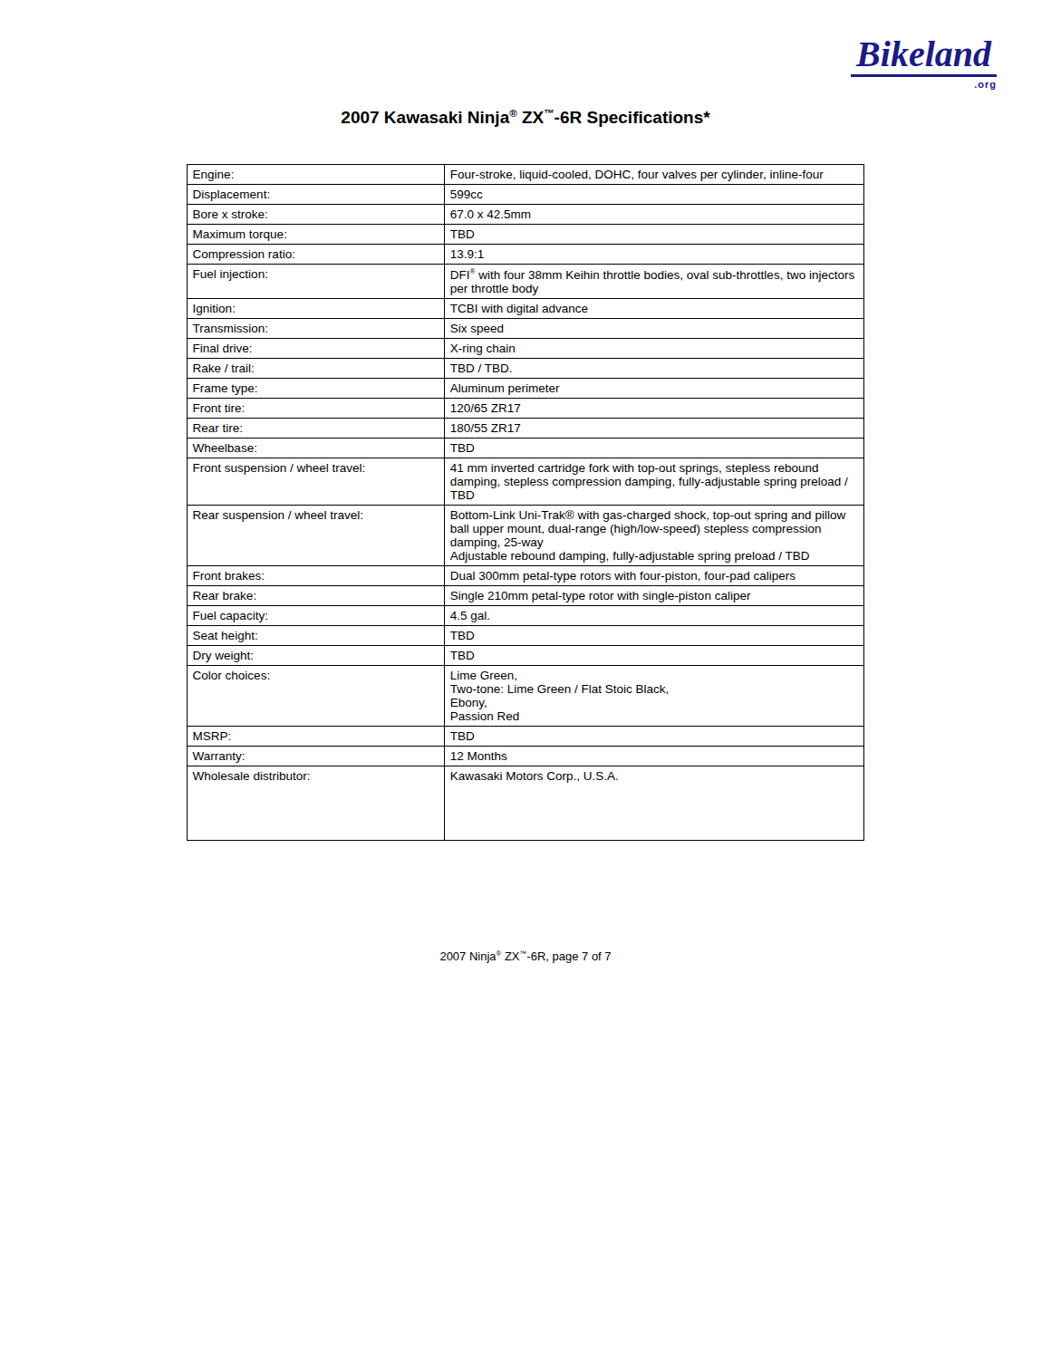Bikeland
.org
2007 Kawasaki Ninja® ZX™-6R Specifications*
| Engine: | Four-stroke, liquid-cooled, DOHC, four valves per cylinder, inline-four |
| Displacement: | 599cc |
| Bore x stroke: | 67.0 x 42.5mm |
| Maximum torque: | TBD |
| Compression ratio: | 13.9:1 |
| Fuel injection: | DFI ® with four 38mm Keihin throttle bodies, oval sub-throttles, two injectors per throttle body |
| Ignition: | TCBI with digital advance |
| Transmission: | Six speed |
| Final drive: | X-ring chain |
| Rake / trail: | TBD / TBD. |
| Frame type: | Aluminum perimeter |
| Front tire: | 120/65 ZR17 |
| Rear tire: | 180/55 ZR17 |
| Wheelbase: | TBD |
| Front suspension / wheel travel: | 41 mm inverted cartridge fork with top-out springs, stepless rebound damping, stepless compression damping, fully-adjustable spring preload / TBD |
| Rear suspension / wheel travel: | Bottom-Link Uni-Trak® with gas-charged shock, top-out spring and pillow ball upper mount, dual-range (high/low-speed) stepless compression damping, 25-way Adjustable rebound damping, fully-adjustable spring preload / TBD |
| Front brakes: | Dual 300mm petal-type rotors with four-piston, four-pad calipers |
| Rear brake: | Single 210mm petal-type rotor with single-piston caliper |
| Fuel capacity: | 4.5 gal. |
| Seat height: | TBD |
| Dry weight: | TBD |
| Color choices: | Lime Green, Two-tone: Lime Green / Flat Stoic Black, Ebony, Passion Red |
| MSRP: | TBD |
| Warranty: | 12 Months |
| Wholesale distributor: | Kawasaki Motors Corp., U.S.A. |
2007 Ninja® ZX™-6R, page 7 of 7